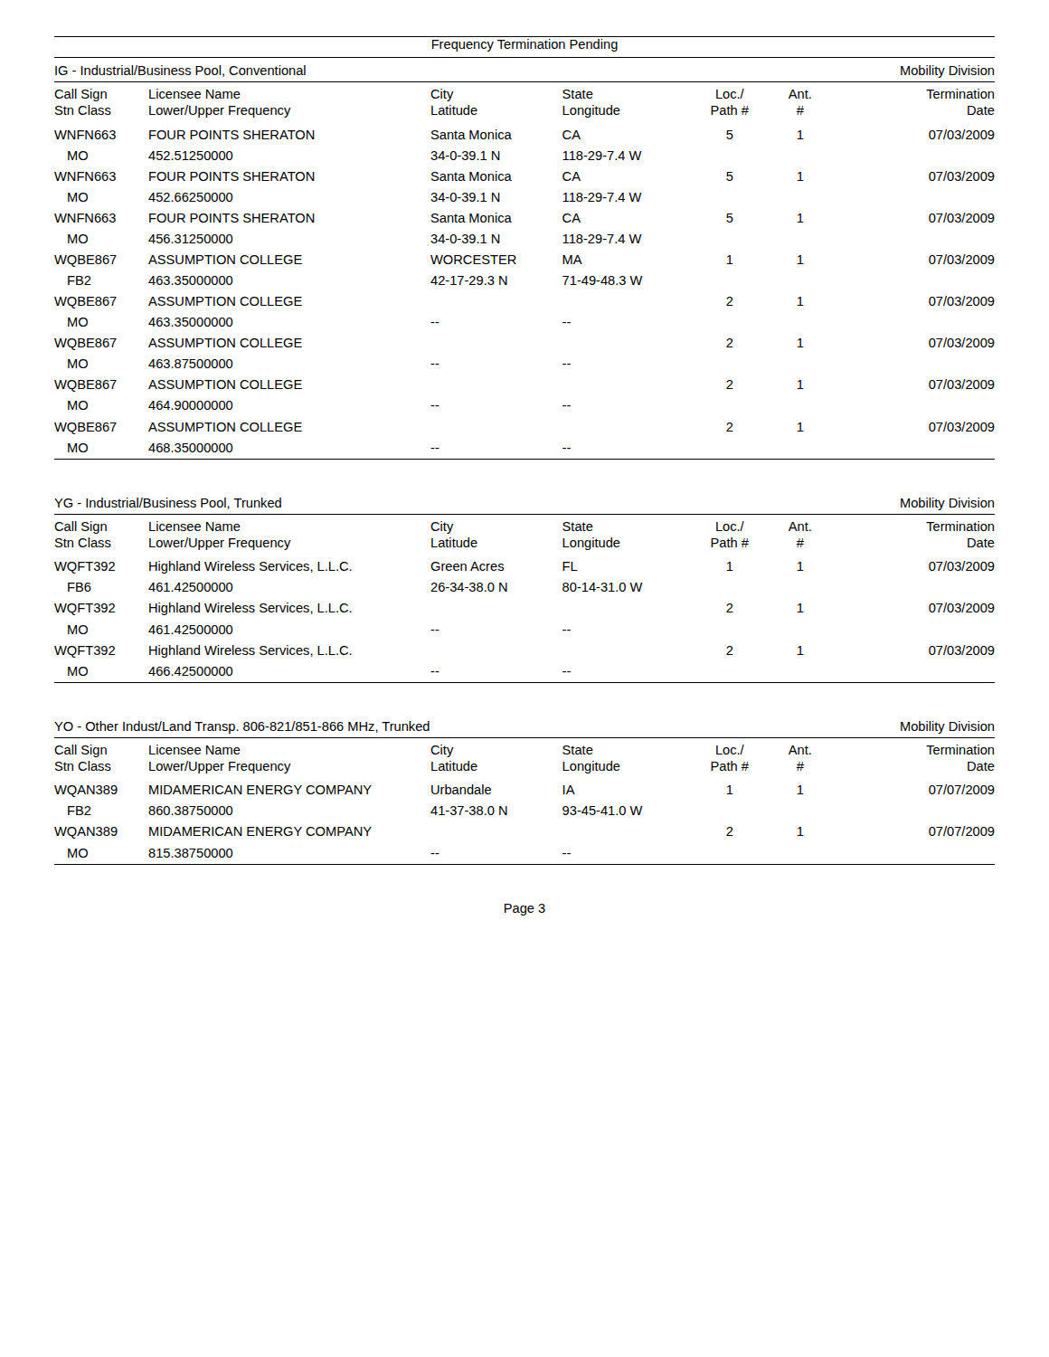Frequency Termination Pending
IG - Industrial/Business Pool, Conventional Mobility Division
| Call Sign Stn Class | Licensee Name Lower/Upper Frequency | City Latitude | State Longitude | Loc./ Path # | Ant. # | Termination Date |
| --- | --- | --- | --- | --- | --- | --- |
| WNFN663 | FOUR POINTS SHERATON | Santa Monica | CA | 5 | 1 | 07/03/2009 |
| MO | 452.51250000 | 34-0-39.1 N | 118-29-7.4 W | | | |
| WNFN663 | FOUR POINTS SHERATON | Santa Monica | CA | 5 | 1 | 07/03/2009 |
| MO | 452.66250000 | 34-0-39.1 N | 118-29-7.4 W | | | |
| WNFN663 | FOUR POINTS SHERATON | Santa Monica | CA | 5 | 1 | 07/03/2009 |
| MO | 456.31250000 | 34-0-39.1 N | 118-29-7.4 W | | | |
| WQBE867 | ASSUMPTION COLLEGE | WORCESTER | MA | 1 | 1 | 07/03/2009 |
| FB2 | 463.35000000 | 42-17-29.3 N | 71-49-48.3 W | | | |
| WQBE867 | ASSUMPTION COLLEGE | | | 2 | 1 | 07/03/2009 |
| MO | 463.35000000 | -- | -- | | | |
| WQBE867 | ASSUMPTION COLLEGE | | | 2 | 1 | 07/03/2009 |
| MO | 463.87500000 | -- | -- | | | |
| WQBE867 | ASSUMPTION COLLEGE | | | 2 | 1 | 07/03/2009 |
| MO | 464.90000000 | -- | -- | | | |
| WQBE867 | ASSUMPTION COLLEGE | | | 2 | 1 | 07/03/2009 |
| MO | 468.35000000 | -- | -- | | | |
YG - Industrial/Business Pool, Trunked Mobility Division
| Call Sign Stn Class | Licensee Name Lower/Upper Frequency | City Latitude | State Longitude | Loc./ Path # | Ant. # | Termination Date |
| --- | --- | --- | --- | --- | --- | --- |
| WQFT392 | Highland Wireless Services, L.L.C. | Green Acres | FL | 1 | 1 | 07/03/2009 |
| FB6 | 461.42500000 | 26-34-38.0 N | 80-14-31.0 W | | | |
| WQFT392 | Highland Wireless Services, L.L.C. | | | 2 | 1 | 07/03/2009 |
| MO | 461.42500000 | -- | -- | | | |
| WQFT392 | Highland Wireless Services, L.L.C. | | | 2 | 1 | 07/03/2009 |
| MO | 466.42500000 | -- | -- | | | |
YO - Other Indust/Land Transp. 806-821/851-866 MHz, Trunked Mobility Division
| Call Sign Stn Class | Licensee Name Lower/Upper Frequency | City Latitude | State Longitude | Loc./ Path # | Ant. # | Termination Date |
| --- | --- | --- | --- | --- | --- | --- |
| WQAN389 | MIDAMERICAN ENERGY COMPANY | Urbandale | IA | 1 | 1 | 07/07/2009 |
| FB2 | 860.38750000 | 41-37-38.0 N | 93-45-41.0 W | | | |
| WQAN389 | MIDAMERICAN ENERGY COMPANY | | | 2 | 1 | 07/07/2009 |
| MO | 815.38750000 | -- | -- | | | |
Page 3